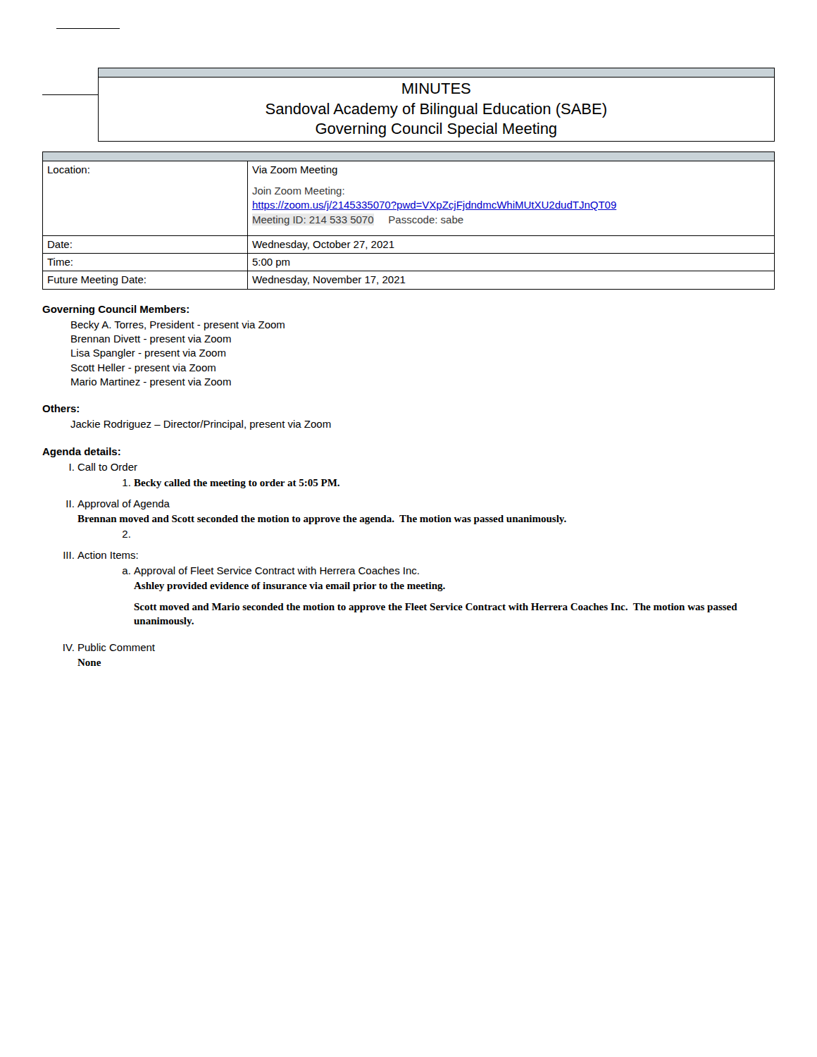| MINUTES Sandoval Academy of Bilingual Education (SABE) Governing Council Special Meeting |
| Location: | Via Zoom Meeting Join Zoom Meeting: https://zoom.us/j/2145335070?pwd=VXpZcjFjdndmcWhiMUtXU2dudTJnQT09 Meeting ID: 214 533 5070 Passcode: sabe |
| Date: | Wednesday, October 27, 2021 |
| Time: | 5:00 pm |
| Future Meeting Date: | Wednesday, November 17, 2021 |
Governing Council Members:
Becky A. Torres, President - present via Zoom
Brennan Divett - present via Zoom
Lisa Spangler - present via Zoom
Scott Heller - present via Zoom
Mario Martinez - present via Zoom
Others:
Jackie Rodriguez – Director/Principal, present via Zoom
Agenda details:
Call to Order
Becky called the meeting to order at 5:05 PM.
Approval of Agenda
Brennan moved and Scott seconded the motion to approve the agenda. The motion was passed unanimously.
Action Items:
Approval of Fleet Service Contract with Herrera Coaches Inc.
Ashley provided evidence of insurance via email prior to the meeting.
Scott moved and Mario seconded the motion to approve the Fleet Service Contract with Herrera Coaches Inc. The motion was passed unanimously.
Public Comment
None